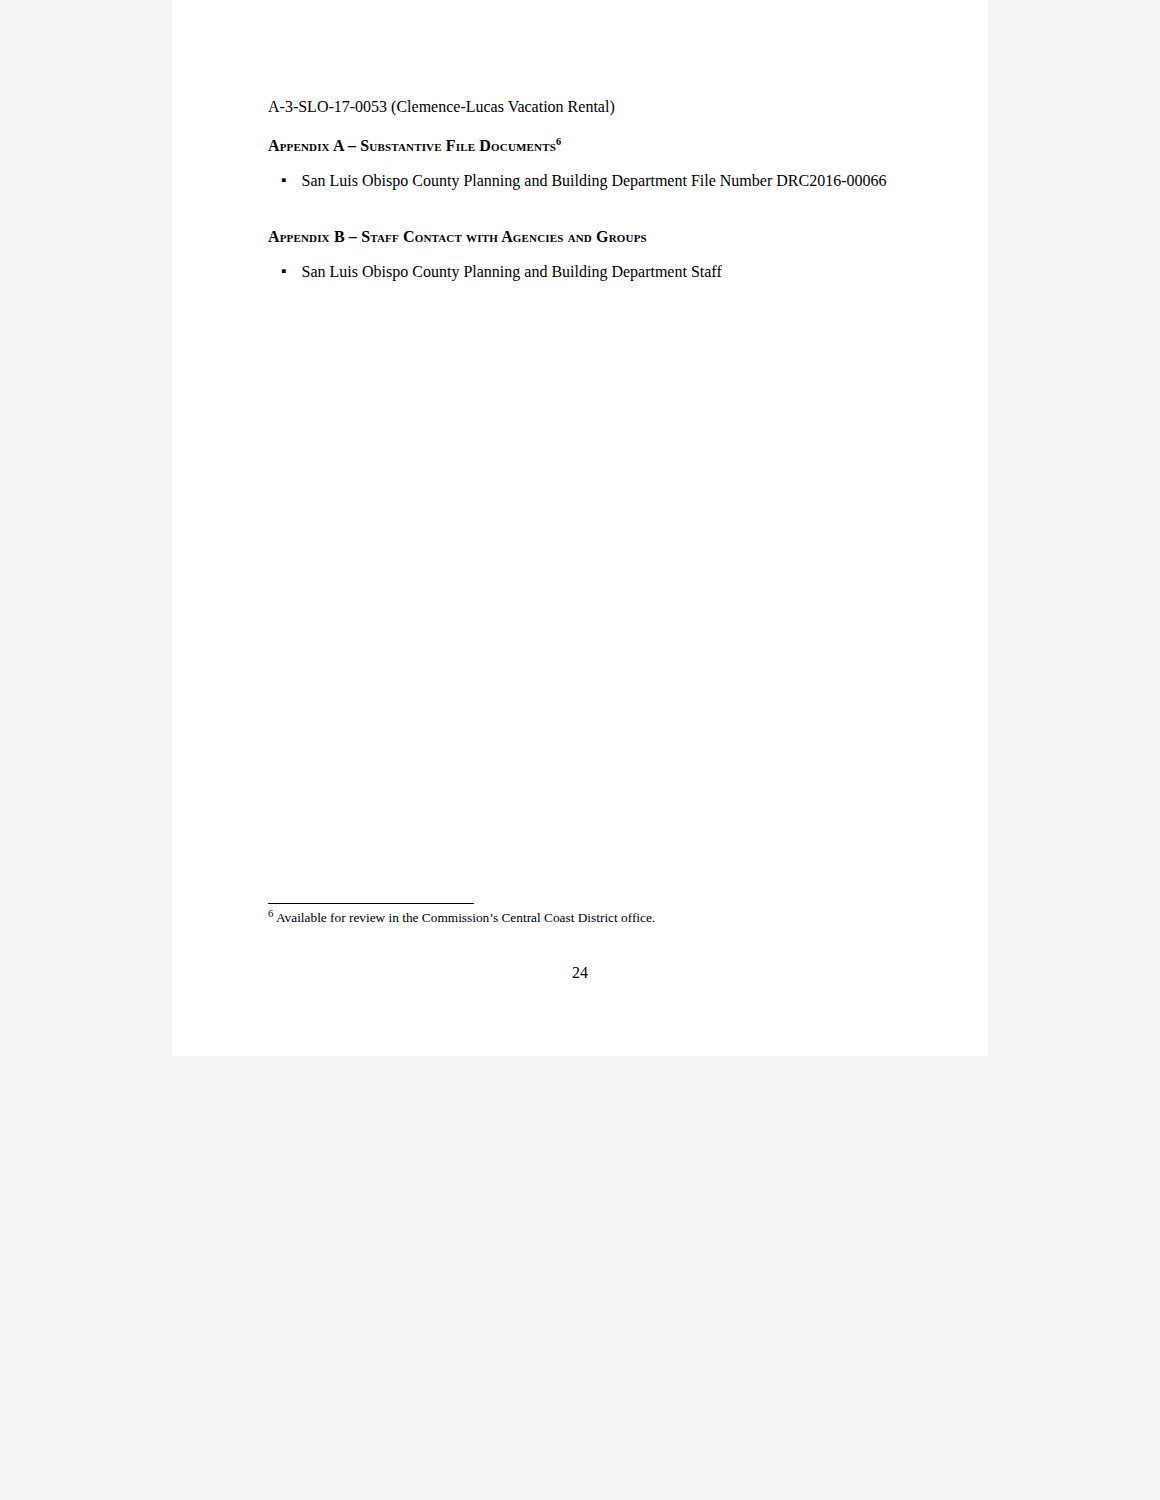A-3-SLO-17-0053 (Clemence-Lucas Vacation Rental)
Appendix A – Substantive File Documents6
San Luis Obispo County Planning and Building Department File Number DRC2016-00066
Appendix B – Staff Contact with Agencies and Groups
San Luis Obispo County Planning and Building Department Staff
6 Available for review in the Commission’s Central Coast District office.
24